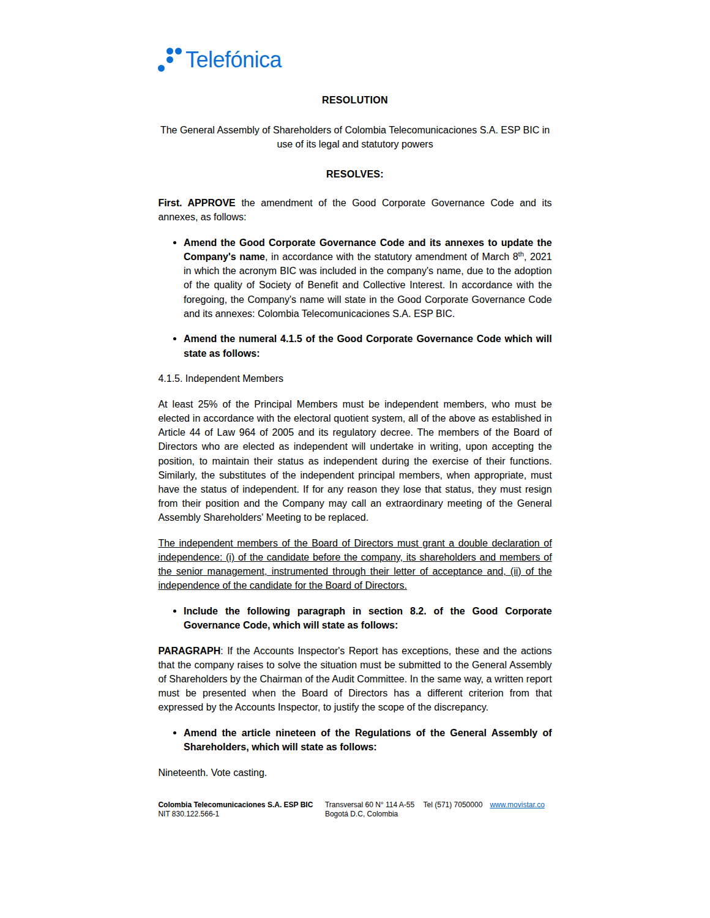Telefónica
RESOLUTION
The General Assembly of Shareholders of Colombia Telecomunicaciones S.A. ESP BIC in use of its legal and statutory powers
RESOLVES:
First. APPROVE the amendment of the Good Corporate Governance Code and its annexes, as follows:
Amend the Good Corporate Governance Code and its annexes to update the Company's name, in accordance with the statutory amendment of March 8th, 2021 in which the acronym BIC was included in the company's name, due to the adoption of the quality of Society of Benefit and Collective Interest. In accordance with the foregoing, the Company's name will state in the Good Corporate Governance Code and its annexes: Colombia Telecomunicaciones S.A. ESP BIC.
Amend the numeral 4.1.5 of the Good Corporate Governance Code which will state as follows:
4.1.5. Independent Members
At least 25% of the Principal Members must be independent members, who must be elected in accordance with the electoral quotient system, all of the above as established in Article 44 of Law 964 of 2005 and its regulatory decree. The members of the Board of Directors who are elected as independent will undertake in writing, upon accepting the position, to maintain their status as independent during the exercise of their functions. Similarly, the substitutes of the independent principal members, when appropriate, must have the status of independent. If for any reason they lose that status, they must resign from their position and the Company may call an extraordinary meeting of the General Assembly Shareholders' Meeting to be replaced.
The independent members of the Board of Directors must grant a double declaration of independence: (i) of the candidate before the company, its shareholders and members of the senior management, instrumented through their letter of acceptance and, (ii) of the independence of the candidate for the Board of Directors.
Include the following paragraph in section 8.2. of the Good Corporate Governance Code, which will state as follows:
PARAGRAPH: If the Accounts Inspector's Report has exceptions, these and the actions that the company raises to solve the situation must be submitted to the General Assembly of Shareholders by the Chairman of the Audit Committee. In the same way, a written report must be presented when the Board of Directors has a different criterion from that expressed by the Accounts Inspector, to justify the scope of the discrepancy.
Amend the article nineteen of the Regulations of the General Assembly of Shareholders, which will state as follows:
Nineteenth. Vote casting.
| Colombia Telecomunicaciones S.A. ESP BIC | Transversal 60 N° 114 A-55 | Tel (571) 7050000 | www.movistar.co |
| NIT 830.122.566-1 | Bogotá D.C, Colombia | | |